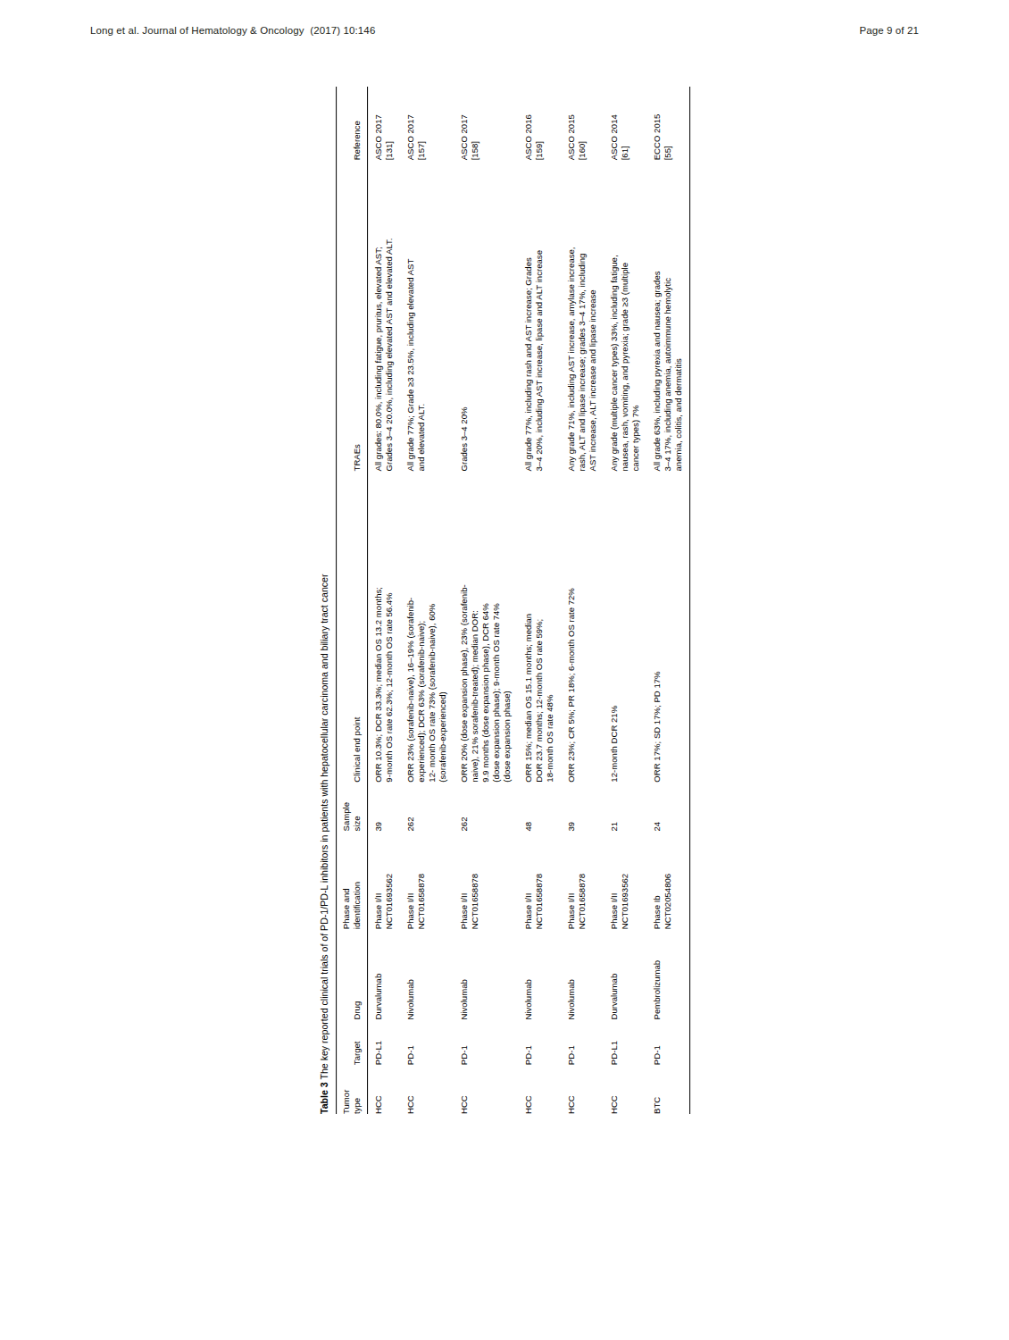Long et al. Journal of Hematology & Oncology (2017) 10:146
Page 9 of 21
Table 3 The key reported clinical trials of of PD-1/PD-L inhibitors in patients with hepatocellular carcinoma and biliary tract cancer
| Tumor type | Target | Drug | Phase and identification | Sample size | Clinical end point | TRAEs | Reference |
| --- | --- | --- | --- | --- | --- | --- | --- |
| HCC | PD-L1 | Durvalumab | Phase I/II NCT01693562 | 39 | ORR 10.3%; DCR 33.3%; median OS 13.2 months; 9-month OS rate 62.3%; 12-month OS rate 56.4% | All grades: 80.0%, including fatigue, pruritus, elevated AST; Grades 3–4 20.0%, including elevated AST and elevated ALT. | ASCO 2017 [131] |
| HCC | PD-1 | Nivolumab | Phase I/II NCT01658878 | 262 | ORR 23% (sorafenib-naive), 16–19% (sorafenib- experienced); DCR 63% (sorafenib-naive); 12- month OS rate 73% (sorafenib-naive), 60% (sorafenib-experienced) | All grade 77%; Grade ≥3 23.5%, including elevated AST and elevated ALT. | ASCO 2017 [157] |
| HCC | PD-1 | Nivolumab | Phase I/II NCT01658878 | 262 | ORR 20% (dose expansion phase), 23% (sorafenib- naive), 21% sorafenib-treated); median DOR: 9.9 months (dose expansion phase), DCR 64% (dose expansion phase); 9-month OS rate 74% (dose expansion phase) | Grades 3–4 20% | ASCO 2017 [158] |
| HCC | PD-1 | Nivolumab | Phase I/II NCT01658878 | 48 | ORR 15%; median OS 15.1 months; median DOR 23.7 months; 12-month OS rate 59%; 18-month OS rate 48% | All grade 77%, including rash and AST increase; Grades 3–4 20%, including AST increase, lipase and ALT increase | ASCO 2016 [159] |
| HCC | PD-1 | Nivolumab | Phase I/II NCT01658878 | 39 | ORR 23%; CR 5%; PR 18%; 6-month OS rate 72% | Any grade 71%, including AST increase, amylase increase, rash, ALT and lipase increase; grades 3–4 17%, including AST increase, ALT increase and lipase increase | ASCO 2015 [160] |
| HCC | PD-L1 | Durvalumab | Phase I/II NCT01693562 | 21 | 12-month DCR 21% | Any grade (multiple cancer types) 33%, including fatigue, nausea, rash, vomiting, and pyrexia; grade ≥3 (multiple cancer types) 7% | ASCO 2014 [61] |
| BTC | PD-1 | Pembrolizumab | Phase Ib NCT02054806 | 24 | ORR 17%; SD 17%; PD 17% | All grade 63%, including pyrexia and nausea; grades 3–4 17%, including anemia, autoimmune hemolytic anemia, colitis, and dermatitis | ECCO 2015 [55] |